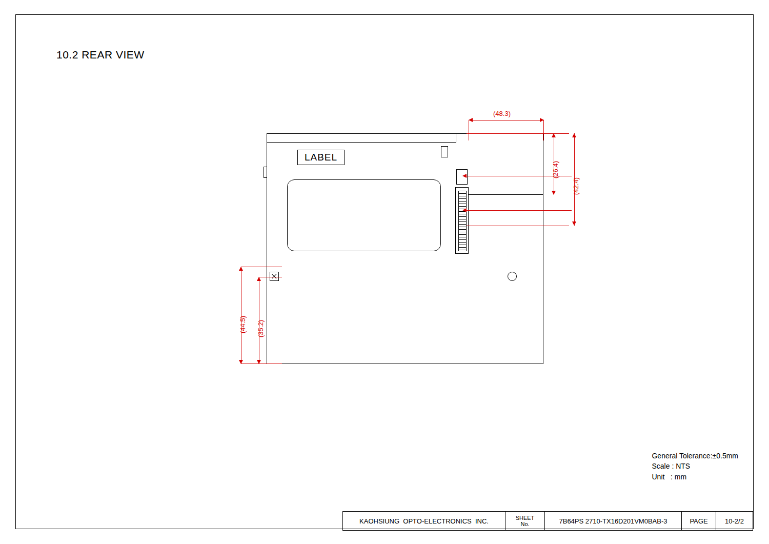10.2 REAR VIEW
LABEL
(48.3)
(26.4)
(42.4)
(44.5)
(35.2)
General Tolerance:±0.5mm
Scale : NTS
Unit : mm
| KAOHSIUNG OPTO-ELECTRONICS INC. | SHEET No. | 7B64PS 2710-TX16D201VM0BAB-3 | PAGE | 10-2/2 |